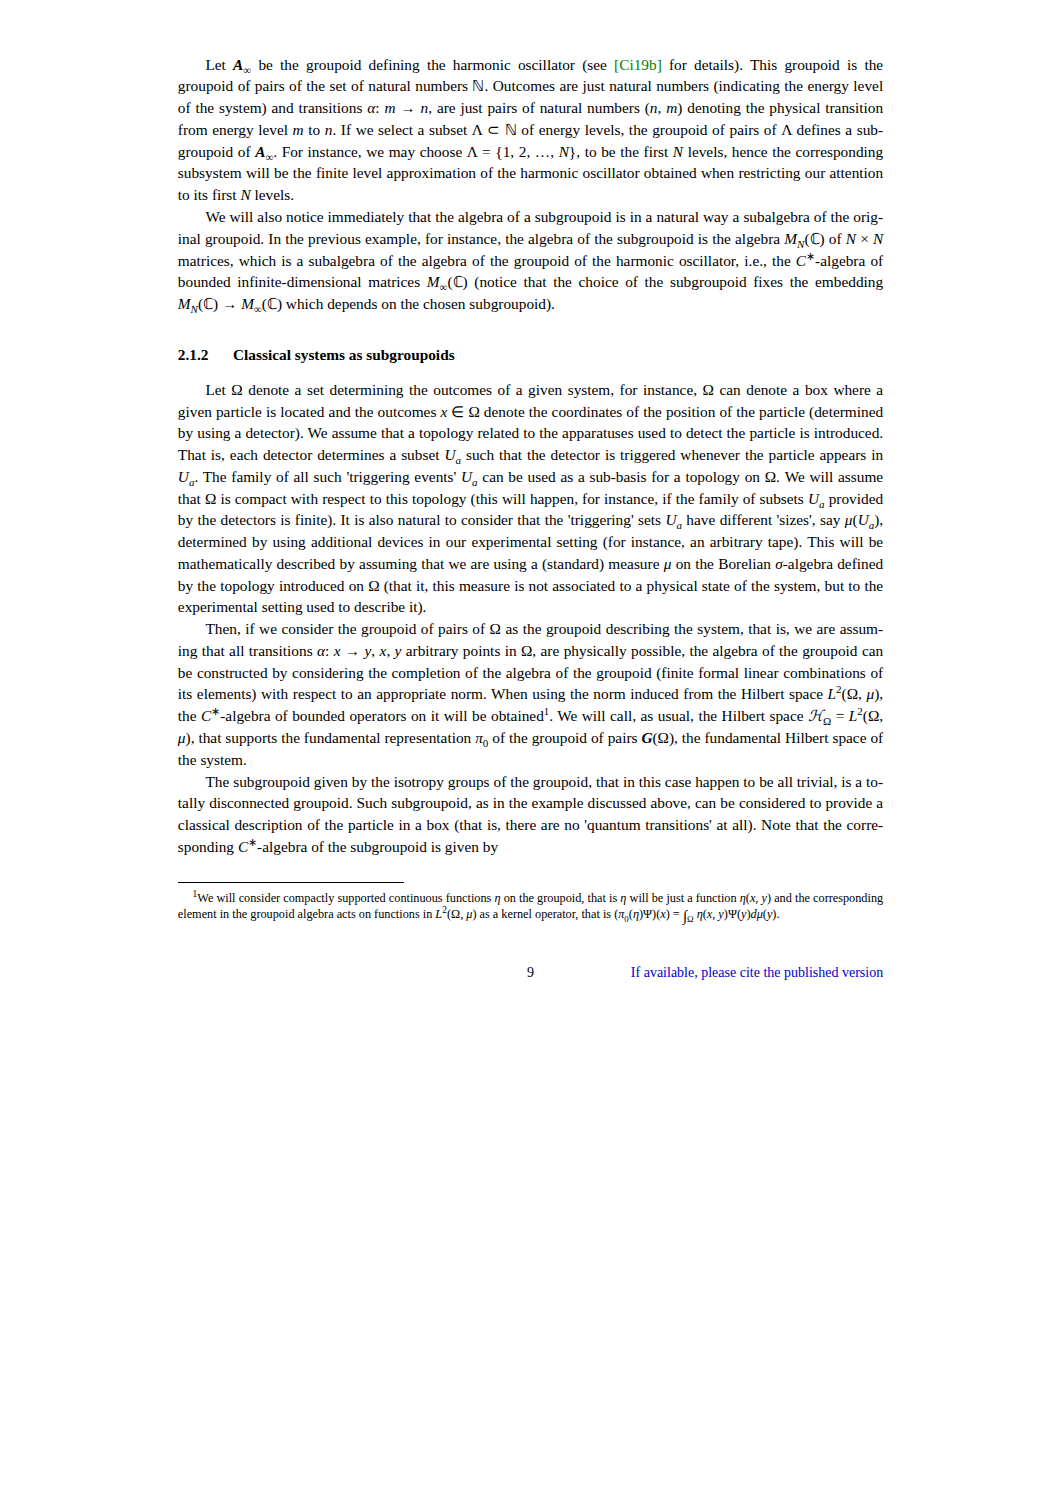Let A∞ be the groupoid defining the harmonic oscillator (see [Ci19b] for details). This groupoid is the groupoid of pairs of the set of natural numbers ℕ. Outcomes are just natural numbers (indicating the energy level of the system) and transitions α: m → n, are just pairs of natural numbers (n, m) denoting the physical transition from energy level m to n. If we select a subset Λ ⊂ ℕ of energy levels, the groupoid of pairs of Λ defines a subgroupoid of A∞. For instance, we may choose Λ = {1, 2, …, N}, to be the first N levels, hence the corresponding subsystem will be the finite level approximation of the harmonic oscillator obtained when restricting our attention to its first N levels.
We will also notice immediately that the algebra of a subgroupoid is in a natural way a subalgebra of the original groupoid. In the previous example, for instance, the algebra of the subgroupoid is the algebra MN(ℂ) of N × N matrices, which is a subalgebra of the algebra of the groupoid of the harmonic oscillator, i.e., the C∗-algebra of bounded infinite-dimensional matrices M∞(ℂ) (notice that the choice of the subgroupoid fixes the embedding MN(ℂ) → M∞(ℂ) which depends on the chosen subgroupoid).
2.1.2 Classical systems as subgroupoids
Let Ω denote a set determining the outcomes of a given system, for instance, Ω can denote a box where a given particle is located and the outcomes x ∈ Ω denote the coordinates of the position of the particle (determined by using a detector). We assume that a topology related to the apparatuses used to detect the particle is introduced. That is, each detector determines a subset Ua such that the detector is triggered whenever the particle appears in Ua. The family of all such 'triggering events' Ua can be used as a sub-basis for a topology on Ω. We will assume that Ω is compact with respect to this topology (this will happen, for instance, if the family of subsets Ua provided by the detectors is finite). It is also natural to consider that the 'triggering' sets Ua have different 'sizes', say μ(Ua), determined by using additional devices in our experimental setting (for instance, an arbitrary tape). This will be mathematically described by assuming that we are using a (standard) measure μ on the Borelian σ-algebra defined by the topology introduced on Ω (that it, this measure is not associated to a physical state of the system, but to the experimental setting used to describe it).
Then, if we consider the groupoid of pairs of Ω as the groupoid describing the system, that is, we are assuming that all transitions α: x → y, x, y arbitrary points in Ω, are physically possible, the algebra of the groupoid can be constructed by considering the completion of the algebra of the groupoid (finite formal linear combinations of its elements) with respect to an appropriate norm. When using the norm induced from the Hilbert space L2(Ω, μ), the C∗-algebra of bounded operators on it will be obtained1. We will call, as usual, the Hilbert space ℋΩ = L2(Ω, μ), that supports the fundamental representation π0 of the groupoid of pairs G(Ω), the fundamental Hilbert space of the system.
The subgroupoid given by the isotropy groups of the groupoid, that in this case happen to be all trivial, is a totally disconnected groupoid. Such subgroupoid, as in the example discussed above, can be considered to provide a classical description of the particle in a box (that is, there are no 'quantum transitions' at all). Note that the corresponding C∗-algebra of the subgroupoid is given by
1We will consider compactly supported continuous functions η on the groupoid, that is η will be just a function η(x, y) and the corresponding element in the groupoid algebra acts on functions in L2(Ω, μ) as a kernel operator, that is (π0(η)Ψ)(x) = ∫Ω η(x, y)Ψ(y)dμ(y).
9
If available, please cite the published version